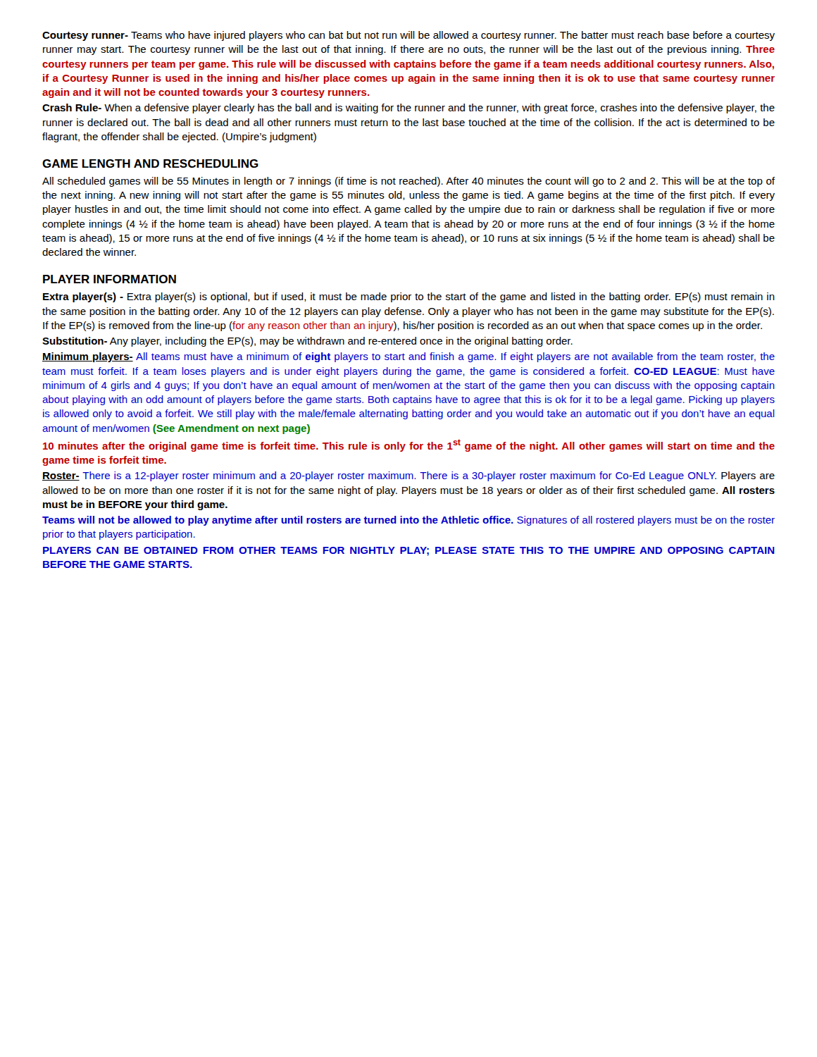Courtesy runner- Teams who have injured players who can bat but not run will be allowed a courtesy runner. The batter must reach base before a courtesy runner may start. The courtesy runner will be the last out of that inning. If there are no outs, the runner will be the last out of the previous inning. Three courtesy runners per team per game. This rule will be discussed with captains before the game if a team needs additional courtesy runners. Also, if a Courtesy Runner is used in the inning and his/her place comes up again in the same inning then it is ok to use that same courtesy runner again and it will not be counted towards your 3 courtesy runners.
Crash Rule- When a defensive player clearly has the ball and is waiting for the runner and the runner, with great force, crashes into the defensive player, the runner is declared out. The ball is dead and all other runners must return to the last base touched at the time of the collision. If the act is determined to be flagrant, the offender shall be ejected. (Umpire’s judgment)
GAME LENGTH AND RESCHEDULING
All scheduled games will be 55 Minutes in length or 7 innings (if time is not reached). After 40 minutes the count will go to 2 and 2. This will be at the top of the next inning. A new inning will not start after the game is 55 minutes old, unless the game is tied. A game begins at the time of the first pitch. If every player hustles in and out, the time limit should not come into effect. A game called by the umpire due to rain or darkness shall be regulation if five or more complete innings (4 ½ if the home team is ahead) have been played. A team that is ahead by 20 or more runs at the end of four innings (3 ½ if the home team is ahead), 15 or more runs at the end of five innings (4 ½ if the home team is ahead), or 10 runs at six innings (5 ½ if the home team is ahead) shall be declared the winner.
PLAYER INFORMATION
Extra player(s) - Extra player(s) is optional, but if used, it must be made prior to the start of the game and listed in the batting order. EP(s) must remain in the same position in the batting order. Any 10 of the 12 players can play defense. Only a player who has not been in the game may substitute for the EP(s). If the EP(s) is removed from the line-up (for any reason other than an injury), his/her position is recorded as an out when that space comes up in the order.
Substitution- Any player, including the EP(s), may be withdrawn and re-entered once in the original batting order.
Minimum players- All teams must have a minimum of eight players to start and finish a game. If eight players are not available from the team roster, the team must forfeit. If a team loses players and is under eight players during the game, the game is considered a forfeit. CO-ED LEAGUE: Must have minimum of 4 girls and 4 guys; If you don’t have an equal amount of men/women at the start of the game then you can discuss with the opposing captain about playing with an odd amount of players before the game starts. Both captains have to agree that this is ok for it to be a legal game. Picking up players is allowed only to avoid a forfeit. We still play with the male/female alternating batting order and you would take an automatic out if you don’t have an equal amount of men/women (See Amendment on next page)
10 minutes after the original game time is forfeit time. This rule is only for the 1st game of the night. All other games will start on time and the game time is forfeit time.
Roster- There is a 12-player roster minimum and a 20-player roster maximum. There is a 30-player roster maximum for Co-Ed League ONLY. Players are allowed to be on more than one roster if it is not for the same night of play. Players must be 18 years or older as of their first scheduled game. All rosters must be in BEFORE your third game.
Teams will not be allowed to play anytime after until rosters are turned into the Athletic office. Signatures of all rostered players must be on the roster prior to that players participation.
PLAYERS CAN BE OBTAINED FROM OTHER TEAMS FOR NIGHTLY PLAY; PLEASE STATE THIS TO THE UMPIRE AND OPPOSING CAPTAIN BEFORE THE GAME STARTS.